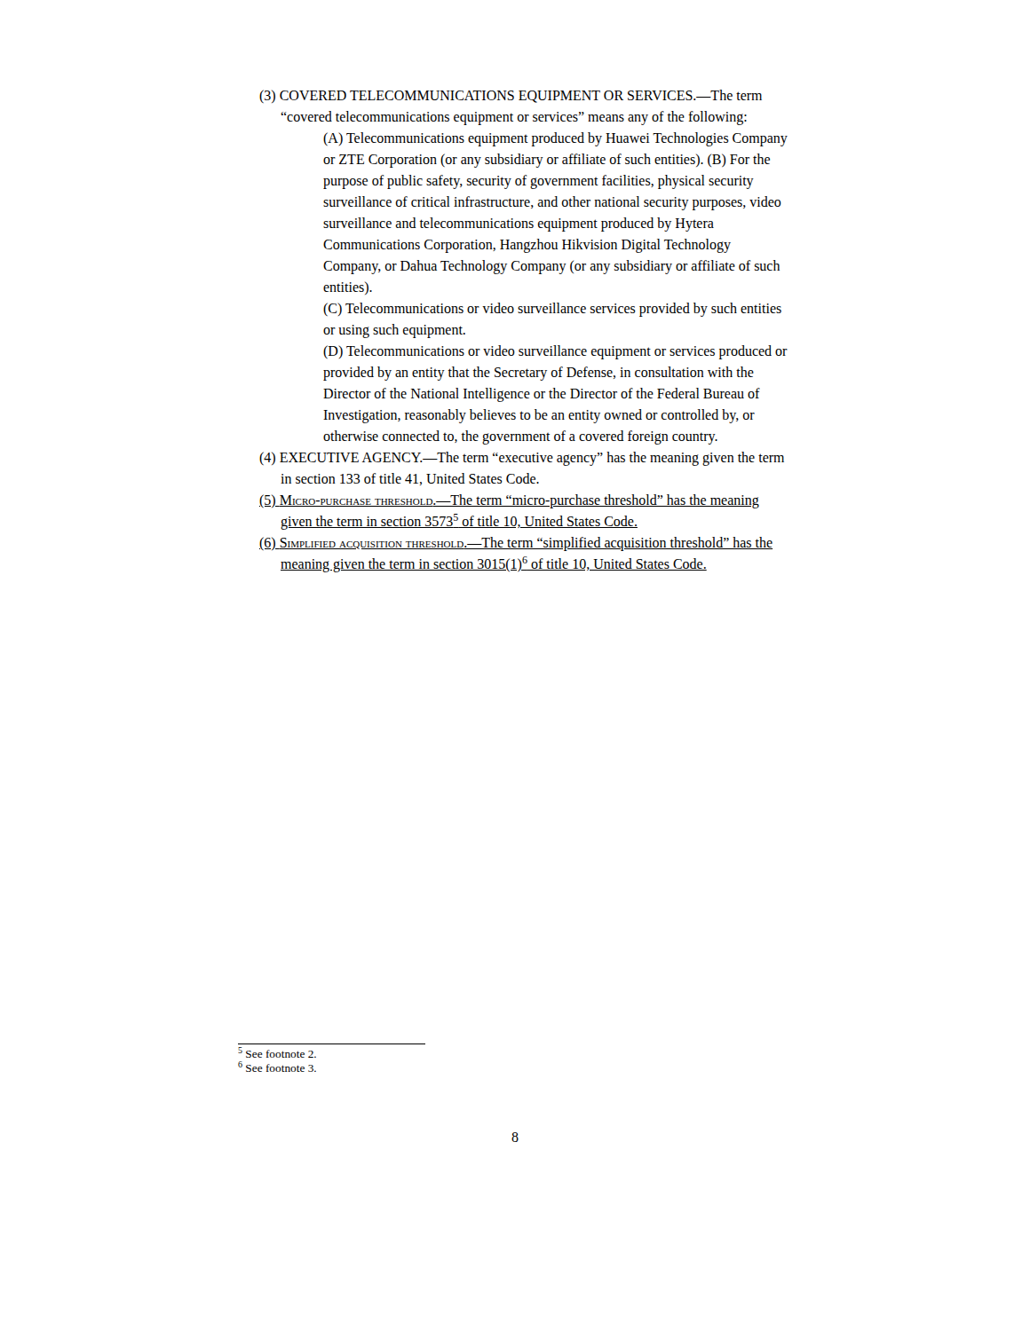(3) COVERED TELECOMMUNICATIONS EQUIPMENT OR SERVICES.—The term “covered telecommunications equipment or services” means any of the following:
(A) Telecommunications equipment produced by Huawei Technologies Company or ZTE Corporation (or any subsidiary or affiliate of such entities). (B) For the purpose of public safety, security of government facilities, physical security surveillance of critical infrastructure, and other national security purposes, video surveillance and telecommunications equipment produced by Hytera Communications Corporation, Hangzhou Hikvision Digital Technology Company, or Dahua Technology Company (or any subsidiary or affiliate of such entities).
(C) Telecommunications or video surveillance services provided by such entities or using such equipment.
(D) Telecommunications or video surveillance equipment or services produced or provided by an entity that the Secretary of Defense, in consultation with the Director of the National Intelligence or the Director of the Federal Bureau of Investigation, reasonably believes to be an entity owned or controlled by, or otherwise connected to, the government of a covered foreign country.
(4) EXECUTIVE AGENCY.—The term “executive agency” has the meaning given the term in section 133 of title 41, United States Code.
(5) Micro-purchase threshold.—The term “micro-purchase threshold” has the meaning given the term in section 35735 of title 10, United States Code.
(6) Simplified acquisition threshold.—The term “simplified acquisition threshold” has the meaning given the term in section 3015(1)6 of title 10, United States Code.
5 See footnote 2.
6 See footnote 3.
8